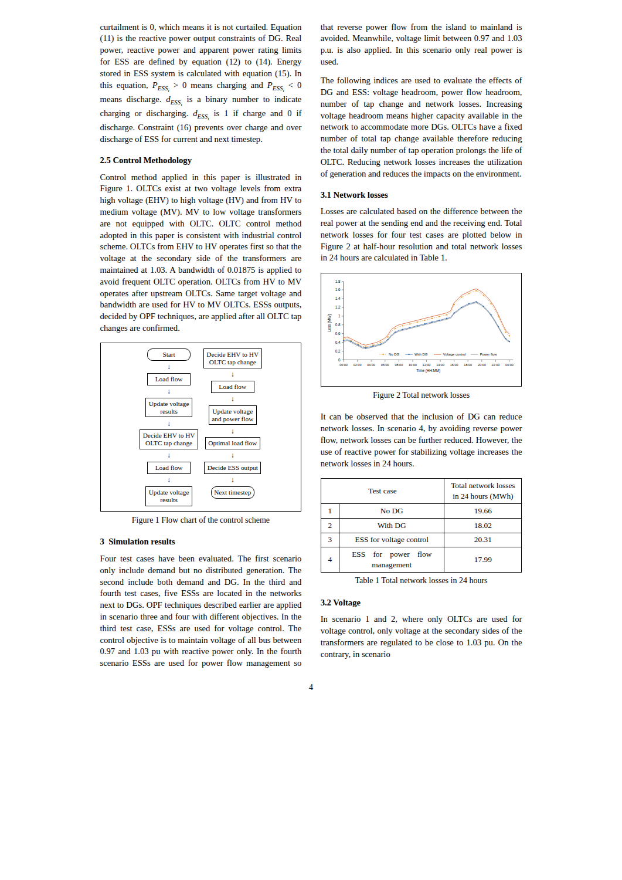curtailment is 0, which means it is not curtailed. Equation (11) is the reactive power output constraints of DG. Real power, reactive power and apparent power rating limits for ESS are defined by equation (12) to (14). Energy stored in ESS system is calculated with equation (15). In this equation, PESSi > 0 means charging and PESSi < 0 means discharge. dESSi is a binary number to indicate charging or discharging. dESSi is 1 if charge and 0 if discharge. Constraint (16) prevents over charge and over discharge of ESS for current and next timestep.
2.5 Control Methodology
Control method applied in this paper is illustrated in Figure 1. OLTCs exist at two voltage levels from extra high voltage (EHV) to high voltage (HV) and from HV to medium voltage (MV). MV to low voltage transformers are not equipped with OLTC. OLTC control method adopted in this paper is consistent with industrial control scheme. OLTCs from EHV to HV operates first so that the voltage at the secondary side of the transformers are maintained at 1.03. A bandwidth of 0.01875 is applied to avoid frequent OLTC operation. OLTCs from HV to MV operates after upstream OLTCs. Same target voltage and bandwidth are used for HV to MV OLTCs. ESSs outputs, decided by OPF techniques, are applied after all OLTC tap changes are confirmed.
Start
↓
Load flow
↓
Update voltage
results
↓
Decide EHV to HV
OLTC tap change
↓
Load flow
↓
Update voltage
results
Decide EHV to HV
OLTC tap change
↓
Load flow
↓
Update voltage
and power flow
↓
Optimal load flow
↓
Decide ESS output
↓
Next timestep
Figure 1 Flow chart of the control scheme
3 Simulation results
Four test cases have been evaluated. The first scenario only include demand but no distributed generation. The second include both demand and DG. In the third and fourth test cases, five ESSs are located in the networks next to DGs. OPF techniques described earlier are applied in scenario three and four with different objectives. In the third test case, ESSs are used for voltage control. The control objective is to maintain voltage of all bus between 0.97 and 1.03 pu with reactive power only. In the fourth scenario ESSs are used for power flow management so that reverse power flow from the island to mainland is avoided. Meanwhile, voltage limit between 0.97 and 1.03 p.u. is also applied. In this scenario only real power is used.
The following indices are used to evaluate the effects of DG and ESS: voltage headroom, power flow headroom, number of tap change and network losses. Increasing voltage headroom means higher capacity available in the network to accommodate more DGs. OLTCs have a fixed number of total tap change available therefore reducing the total daily number of tap operation prolongs the life of OLTC. Reducing network losses increases the utilization of generation and reduces the impacts on the environment.
3.1 Network losses
Losses are calculated based on the difference between the real power at the sending end and the receiving end. Total network losses for four test cases are plotted below in Figure 2 at half-hour resolution and total network losses in 24 hours are calculated in Table 1.
0 0.2 0.4 0.6 0.8 1 1.2 1.4 1.6 1.8 Loss (MW) 00:00 02:00 04:00 06:00 08:00 10:00 12:00 14:00 16:00 18:00 20:00 22:00 00:00 Time (HH:MM) No DG With DG Voltage control Power flow
Figure 2 Total network losses
It can be observed that the inclusion of DG can reduce network losses. In scenario 4, by avoiding reverse power flow, network losses can be further reduced. However, the use of reactive power for stabilizing voltage increases the network losses in 24 hours.
| Test case | Total network losses in 24 hours (MWh) |
| --- | --- |
| 1 | No DG | 19.66 |
| 2 | With DG | 18.02 |
| 3 | ESS for voltage control | 20.31 |
| 4 | ESS for power flow management | 17.99 |
Table 1 Total network losses in 24 hours
3.2 Voltage
In scenario 1 and 2, where only OLTCs are used for voltage control, only voltage at the secondary sides of the transformers are regulated to be close to 1.03 pu. On the contrary, in scenario
4